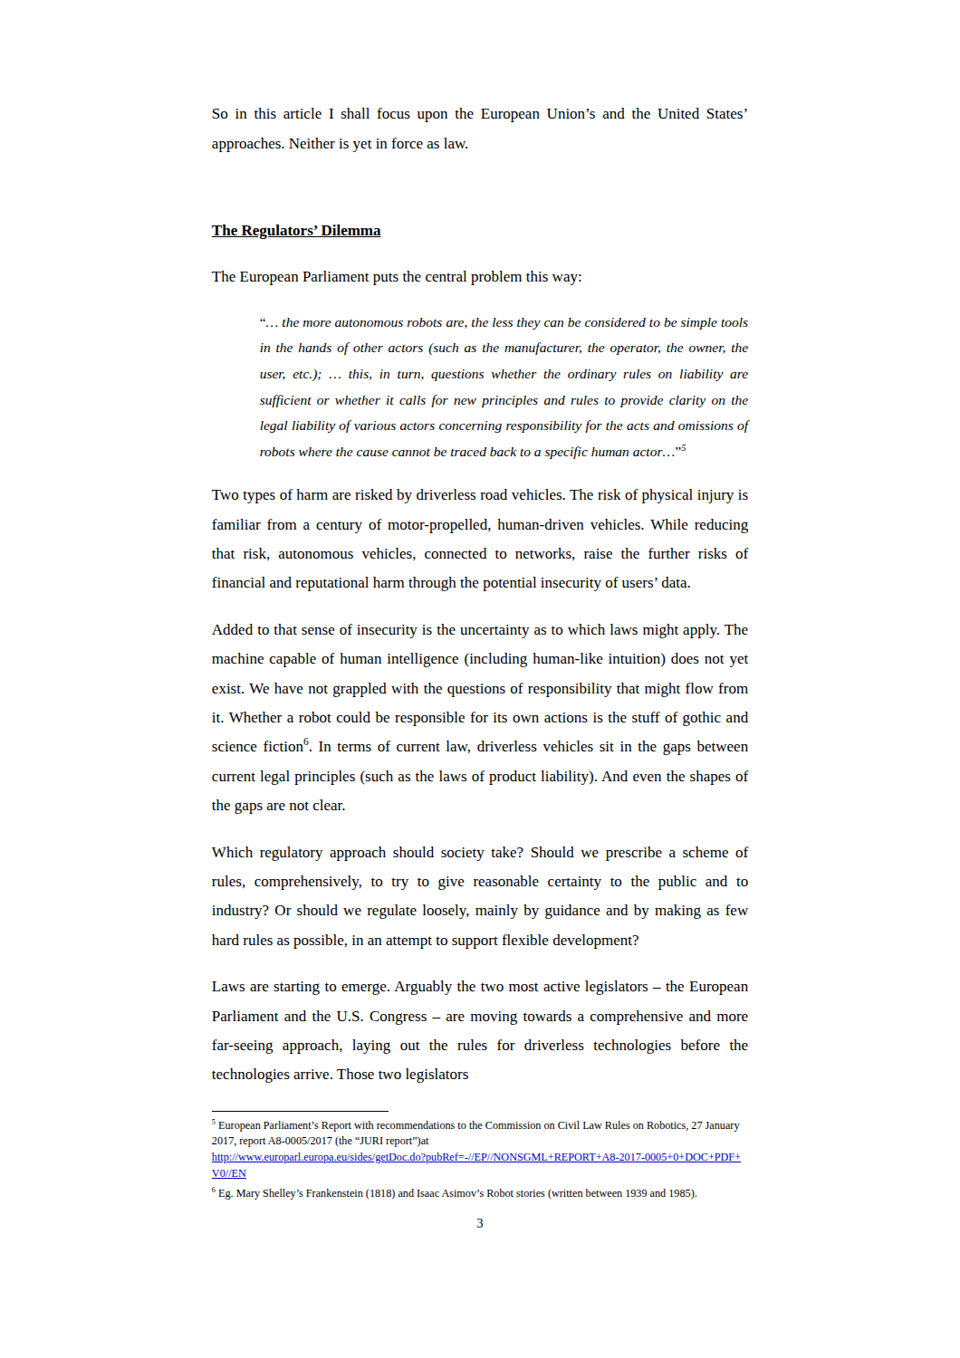So in this article I shall focus upon the European Union’s and the United States’ approaches. Neither is yet in force as law.
The Regulators’ Dilemma
The European Parliament puts the central problem this way:
“… the more autonomous robots are, the less they can be considered to be simple tools in the hands of other actors (such as the manufacturer, the operator, the owner, the user, etc.); … this, in turn, questions whether the ordinary rules on liability are sufficient or whether it calls for new principles and rules to provide clarity on the legal liability of various actors concerning responsibility for the acts and omissions of robots where the cause cannot be traced back to a specific human actor…”5
Two types of harm are risked by driverless road vehicles. The risk of physical injury is familiar from a century of motor-propelled, human-driven vehicles. While reducing that risk, autonomous vehicles, connected to networks, raise the further risks of financial and reputational harm through the potential insecurity of users’ data.
Added to that sense of insecurity is the uncertainty as to which laws might apply. The machine capable of human intelligence (including human-like intuition) does not yet exist. We have not grappled with the questions of responsibility that might flow from it. Whether a robot could be responsible for its own actions is the stuff of gothic and science fiction6. In terms of current law, driverless vehicles sit in the gaps between current legal principles (such as the laws of product liability). And even the shapes of the gaps are not clear.
Which regulatory approach should society take? Should we prescribe a scheme of rules, comprehensively, to try to give reasonable certainty to the public and to industry? Or should we regulate loosely, mainly by guidance and by making as few hard rules as possible, in an attempt to support flexible development?
Laws are starting to emerge. Arguably the two most active legislators – the European Parliament and the U.S. Congress – are moving towards a comprehensive and more far-seeing approach, laying out the rules for driverless technologies before the technologies arrive. Those two legislators
5 European Parliament’s Report with recommendations to the Commission on Civil Law Rules on Robotics, 27 January 2017, report A8-0005/2017 (the “JURI report”)at
http://www.europarl.europa.eu/sides/getDoc.do?pubRef=-//EP//NONSGML+REPORT+A8-2017-0005+0+DOC+PDF+V0//EN
6 Eg. Mary Shelley’s Frankenstein (1818) and Isaac Asimov’s Robot stories (written between 1939 and 1985).
3